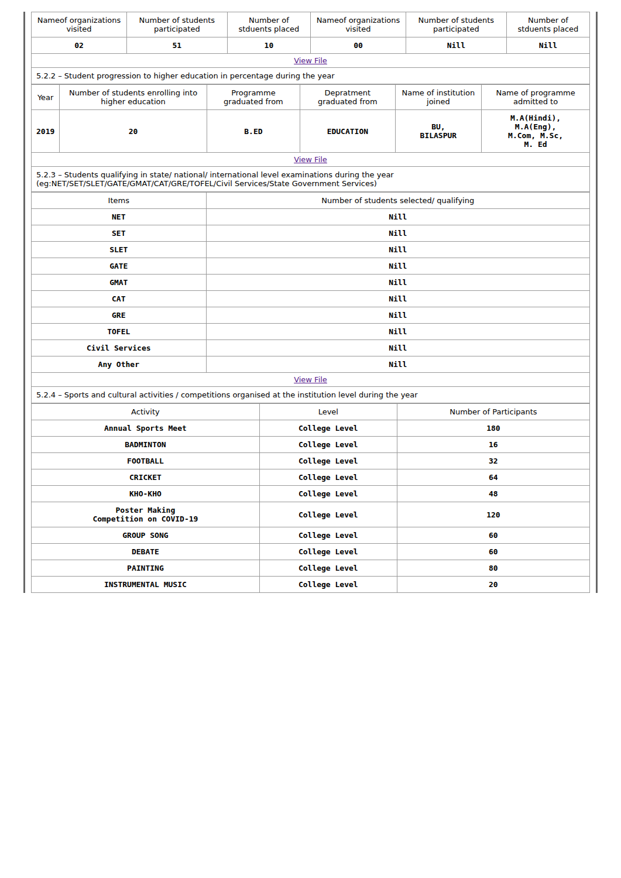| Nameof organizations visited | Number of students participated | Number of stduents placed | Nameof organizations visited | Number of students participated | Number of stduents placed |
| --- | --- | --- | --- | --- | --- |
| 02 | 51 | 10 | 00 | Nill | Nill |
View File
5.2.2 – Student progression to higher education in percentage during the year
| Year | Number of students enrolling into higher education | Programme graduated from | Depratment graduated from | Name of institution joined | Name of programme admitted to |
| --- | --- | --- | --- | --- | --- |
| 2019 | 20 | B.ED | EDUCATION | BU, BILASPUR | M.A(Hindi), M.A(Eng), M.Com, M.Sc, M. Ed |
View File
5.2.3 – Students qualifying in state/ national/ international level examinations during the year
(eg:NET/SET/SLET/GATE/GMAT/CAT/GRE/TOFEL/Civil Services/State Government Services)
| Items | Number of students selected/ qualifying |
| --- | --- |
| NET | Nill |
| SET | Nill |
| SLET | Nill |
| GATE | Nill |
| GMAT | Nill |
| CAT | Nill |
| GRE | Nill |
| TOFEL | Nill |
| Civil Services | Nill |
| Any Other | Nill |
View File
5.2.4 – Sports and cultural activities / competitions organised at the institution level during the year
| Activity | Level | Number of Participants |
| --- | --- | --- |
| Annual Sports Meet | College Level | 180 |
| BADMINTON | College Level | 16 |
| FOOTBALL | College Level | 32 |
| CRICKET | College Level | 64 |
| KHO-KHO | College Level | 48 |
| Poster Making Competition on COVID-19 | College Level | 120 |
| GROUP SONG | College Level | 60 |
| DEBATE | College Level | 60 |
| PAINTING | College Level | 80 |
| INSTRUMENTAL MUSIC | College Level | 20 |